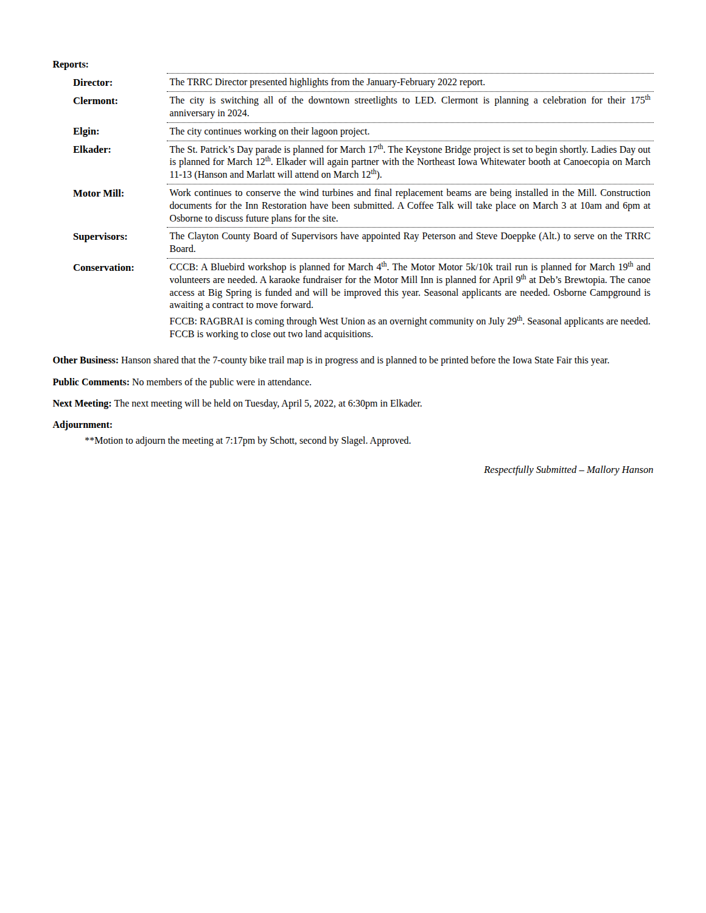Reports:
| Director: | The TRRC Director presented highlights from the January-February 2022 report. |
| Clermont: | The city is switching all of the downtown streetlights to LED. Clermont is planning a celebration for their 175 th anniversary in 2024. |
| Elgin: | The city continues working on their lagoon project. |
| Elkader: | The St. Patrick’s Day parade is planned for March 17 th . The Keystone Bridge project is set to begin shortly. Ladies Day out is planned for March 12 th . Elkader will again partner with the Northeast Iowa Whitewater booth at Canoecopia on March 11-13 (Hanson and Marlatt will attend on March 12 th ). |
| Motor Mill: | Work continues to conserve the wind turbines and final replacement beams are being installed in the Mill. Construction documents for the Inn Restoration have been submitted. A Coffee Talk will take place on March 3 at 10am and 6pm at Osborne to discuss future plans for the site. |
| Supervisors: | The Clayton County Board of Supervisors have appointed Ray Peterson and Steve Doeppke (Alt.) to serve on the TRRC Board. |
| Conservation: | CCCB: A Bluebird workshop is planned for March 4 th . The Motor Motor 5k/10k trail run is planned for March 19 th and volunteers are needed. A karaoke fundraiser for the Motor Mill Inn is planned for April 9 th at Deb’s Brewtopia. The canoe access at Big Spring is funded and will be improved this year. Seasonal applicants are needed. Osborne Campground is awaiting a contract to move forward. FCCB: RAGBRAI is coming through West Union as an overnight community on July 29 th . Seasonal applicants are needed. FCCB is working to close out two land acquisitions. |
Other Business: Hanson shared that the 7-county bike trail map is in progress and is planned to be printed before the Iowa State Fair this year.
Public Comments: No members of the public were in attendance.
Next Meeting: The next meeting will be held on Tuesday, April 5, 2022, at 6:30pm in Elkader.
Adjournment:
**Motion to adjourn the meeting at 7:17pm by Schott, second by Slagel. Approved.
Respectfully Submitted – Mallory Hanson